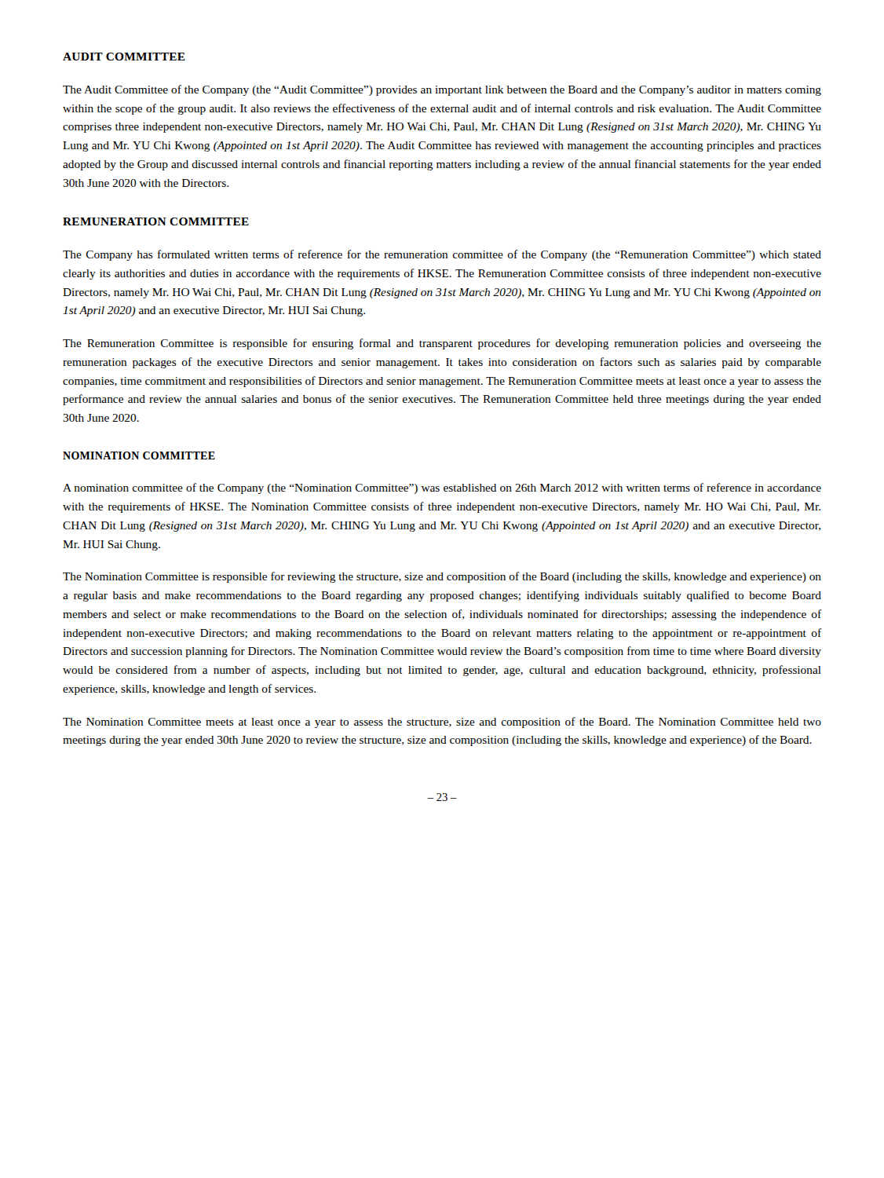AUDIT COMMITTEE
The Audit Committee of the Company (the “Audit Committee”) provides an important link between the Board and the Company’s auditor in matters coming within the scope of the group audit. It also reviews the effectiveness of the external audit and of internal controls and risk evaluation. The Audit Committee comprises three independent non-executive Directors, namely Mr. HO Wai Chi, Paul, Mr. CHAN Dit Lung (Resigned on 31st March 2020), Mr. CHING Yu Lung and Mr. YU Chi Kwong (Appointed on 1st April 2020). The Audit Committee has reviewed with management the accounting principles and practices adopted by the Group and discussed internal controls and financial reporting matters including a review of the annual financial statements for the year ended 30th June 2020 with the Directors.
REMUNERATION COMMITTEE
The Company has formulated written terms of reference for the remuneration committee of the Company (the “Remuneration Committee”) which stated clearly its authorities and duties in accordance with the requirements of HKSE. The Remuneration Committee consists of three independent non-executive Directors, namely Mr. HO Wai Chi, Paul, Mr. CHAN Dit Lung (Resigned on 31st March 2020), Mr. CHING Yu Lung and Mr. YU Chi Kwong (Appointed on 1st April 2020) and an executive Director, Mr. HUI Sai Chung.
The Remuneration Committee is responsible for ensuring formal and transparent procedures for developing remuneration policies and overseeing the remuneration packages of the executive Directors and senior management. It takes into consideration on factors such as salaries paid by comparable companies, time commitment and responsibilities of Directors and senior management. The Remuneration Committee meets at least once a year to assess the performance and review the annual salaries and bonus of the senior executives. The Remuneration Committee held three meetings during the year ended 30th June 2020.
NOMINATION COMMITTEE
A nomination committee of the Company (the “Nomination Committee”) was established on 26th March 2012 with written terms of reference in accordance with the requirements of HKSE. The Nomination Committee consists of three independent non-executive Directors, namely Mr. HO Wai Chi, Paul, Mr. CHAN Dit Lung (Resigned on 31st March 2020), Mr. CHING Yu Lung and Mr. YU Chi Kwong (Appointed on 1st April 2020) and an executive Director, Mr. HUI Sai Chung.
The Nomination Committee is responsible for reviewing the structure, size and composition of the Board (including the skills, knowledge and experience) on a regular basis and make recommendations to the Board regarding any proposed changes; identifying individuals suitably qualified to become Board members and select or make recommendations to the Board on the selection of, individuals nominated for directorships; assessing the independence of independent non-executive Directors; and making recommendations to the Board on relevant matters relating to the appointment or re-appointment of Directors and succession planning for Directors. The Nomination Committee would review the Board’s composition from time to time where Board diversity would be considered from a number of aspects, including but not limited to gender, age, cultural and education background, ethnicity, professional experience, skills, knowledge and length of services.
The Nomination Committee meets at least once a year to assess the structure, size and composition of the Board. The Nomination Committee held two meetings during the year ended 30th June 2020 to review the structure, size and composition (including the skills, knowledge and experience) of the Board.
– 23 –